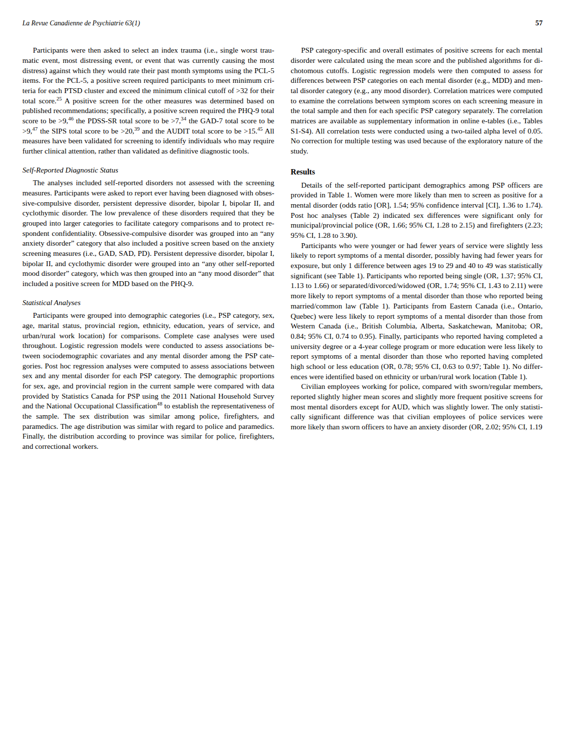La Revue Canadienne de Psychiatrie 63(1) 57
Participants were then asked to select an index trauma (i.e., single worst traumatic event, most distressing event, or event that was currently causing the most distress) against which they would rate their past month symptoms using the PCL-5 items. For the PCL-5, a positive screen required participants to meet minimum criteria for each PTSD cluster and exceed the minimum clinical cutoff of >32 for their total score.25 A positive screen for the other measures was determined based on published recommendations; specifically, a positive screen required the PHQ-9 total score to be >9,46 the PDSS-SR total score to be >7,34 the GAD-7 total score to be >9,47 the SIPS total score to be >20,39 and the AUDIT total score to be >15.45 All measures have been validated for screening to identify individuals who may require further clinical attention, rather than validated as definitive diagnostic tools.
Self-Reported Diagnostic Status
The analyses included self-reported disorders not assessed with the screening measures. Participants were asked to report ever having been diagnosed with obsessive-compulsive disorder, persistent depressive disorder, bipolar I, bipolar II, and cyclothymic disorder. The low prevalence of these disorders required that they be grouped into larger categories to facilitate category comparisons and to protect respondent confidentiality. Obsessive-compulsive disorder was grouped into an “any anxiety disorder” category that also included a positive screen based on the anxiety screening measures (i.e., GAD, SAD, PD). Persistent depressive disorder, bipolar I, bipolar II, and cyclothymic disorder were grouped into an “any other self-reported mood disorder” category, which was then grouped into an “any mood disorder” that included a positive screen for MDD based on the PHQ-9.
Statistical Analyses
Participants were grouped into demographic categories (i.e., PSP category, sex, age, marital status, provincial region, ethnicity, education, years of service, and urban/rural work location) for comparisons. Complete case analyses were used throughout. Logistic regression models were conducted to assess associations between sociodemographic covariates and any mental disorder among the PSP categories. Post hoc regression analyses were computed to assess associations between sex and any mental disorder for each PSP category. The demographic proportions for sex, age, and provincial region in the current sample were compared with data provided by Statistics Canada for PSP using the 2011 National Household Survey and the National Occupational Classification48 to establish the representativeness of the sample. The sex distribution was similar among police, firefighters, and paramedics. The age distribution was similar with regard to police and paramedics. Finally, the distribution according to province was similar for police, firefighters, and correctional workers.
PSP category-specific and overall estimates of positive screens for each mental disorder were calculated using the mean score and the published algorithms for dichotomous cutoffs. Logistic regression models were then computed to assess for differences between PSP categories on each mental disorder (e.g., MDD) and mental disorder category (e.g., any mood disorder). Correlation matrices were computed to examine the correlations between symptom scores on each screening measure in the total sample and then for each specific PSP category separately. The correlation matrices are available as supplementary information in online e-tables (i.e., Tables S1-S4). All correlation tests were conducted using a two-tailed alpha level of 0.05. No correction for multiple testing was used because of the exploratory nature of the study.
Results
Details of the self-reported participant demographics among PSP officers are provided in Table 1. Women were more likely than men to screen as positive for a mental disorder (odds ratio [OR], 1.54; 95% confidence interval [CI], 1.36 to 1.74). Post hoc analyses (Table 2) indicated sex differences were significant only for municipal/provincial police (OR, 1.66; 95% CI, 1.28 to 2.15) and firefighters (2.23; 95% CI, 1.28 to 3.90).
Participants who were younger or had fewer years of service were slightly less likely to report symptoms of a mental disorder, possibly having had fewer years for exposure, but only 1 difference between ages 19 to 29 and 40 to 49 was statistically significant (see Table 1). Participants who reported being single (OR, 1.37; 95% CI, 1.13 to 1.66) or separated/divorced/widowed (OR, 1.74; 95% CI, 1.43 to 2.11) were more likely to report symptoms of a mental disorder than those who reported being married/common law (Table 1). Participants from Eastern Canada (i.e., Ontario, Quebec) were less likely to report symptoms of a mental disorder than those from Western Canada (i.e., British Columbia, Alberta, Saskatchewan, Manitoba; OR, 0.84; 95% CI, 0.74 to 0.95). Finally, participants who reported having completed a university degree or a 4-year college program or more education were less likely to report symptoms of a mental disorder than those who reported having completed high school or less education (OR, 0.78; 95% CI, 0.63 to 0.97; Table 1). No differences were identified based on ethnicity or urban/rural work location (Table 1).
Civilian employees working for police, compared with sworn/regular members, reported slightly higher mean scores and slightly more frequent positive screens for most mental disorders except for AUD, which was slightly lower. The only statistically significant difference was that civilian employees of police services were more likely than sworn officers to have an anxiety disorder (OR, 2.02; 95% CI, 1.19